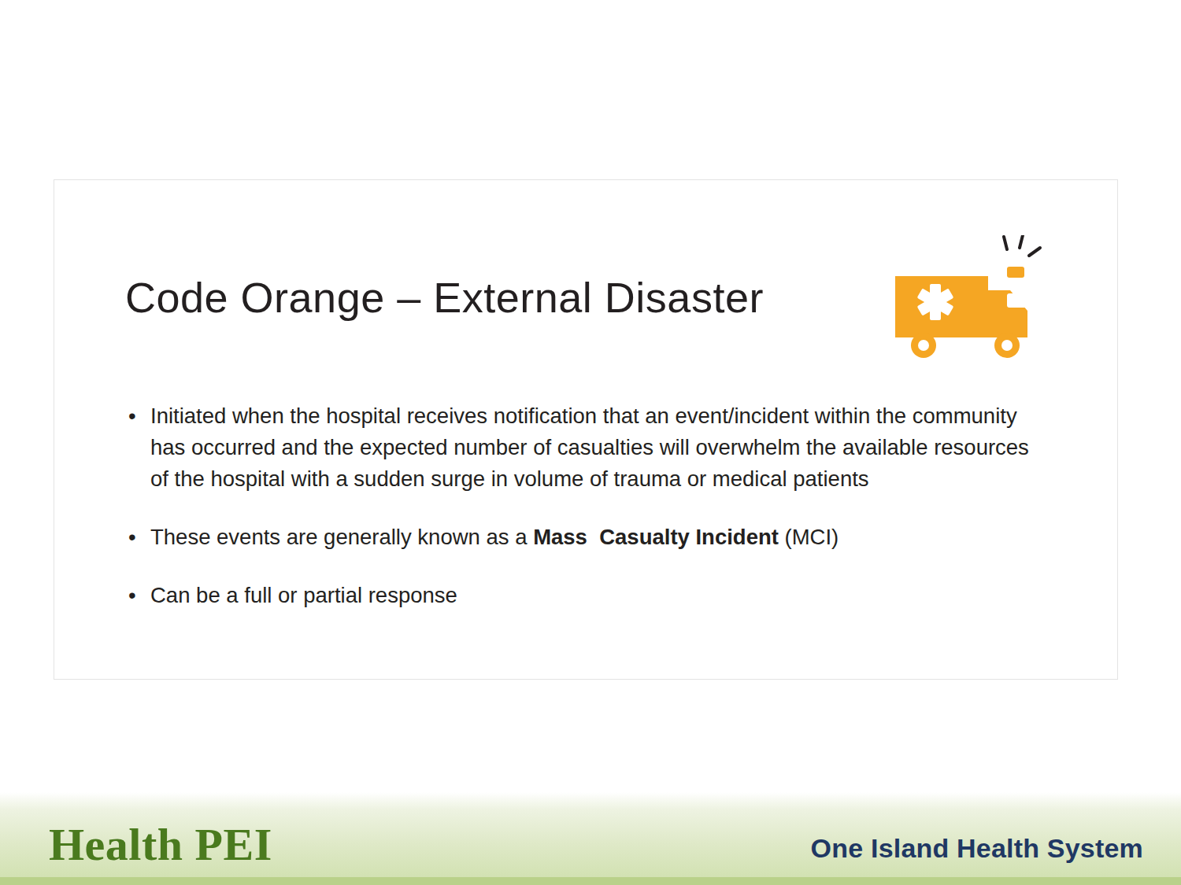Code Orange – External Disaster
Initiated when the hospital receives notification that an event/incident within the community has occurred and the expected number of casualties will overwhelm the available resources of the hospital with a sudden surge in volume of trauma or medical patients
These events are generally known as a Mass Casualty Incident (MCI)
Can be a full or partial response
Health PEI
One Island Health System